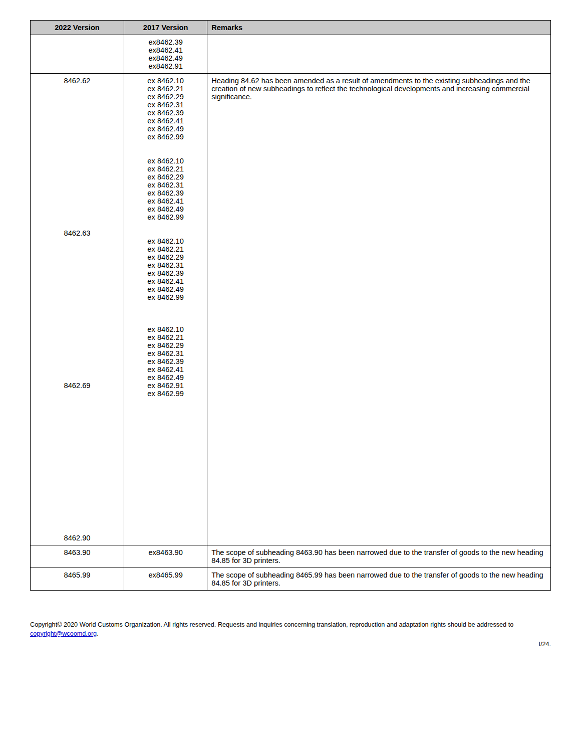| 2022 Version | 2017 Version | Remarks |
| --- | --- | --- |
| | ex8462.39 ex8462.41 ex8462.49 ex8462.91 | |
| 8462.62 8462.63 8462.69 8462.90 | ex 8462.10 ex 8462.21 ex 8462.29 ex 8462.31 ex 8462.39 ex 8462.41 ex 8462.49 ex 8462.99 ex 8462.10 ex 8462.21 ex 8462.29 ex 8462.31 ex 8462.39 ex 8462.41 ex 8462.49 ex 8462.99 ex 8462.10 ex 8462.21 ex 8462.29 ex 8462.31 ex 8462.39 ex 8462.41 ex 8462.49 ex 8462.99 ex 8462.10 ex 8462.21 ex 8462.29 ex 8462.31 ex 8462.39 ex 8462.41 ex 8462.49 ex 8462.91 ex 8462.99 | Heading 84.62 has been amended as a result of amendments to the existing subheadings and the creation of new subheadings to reflect the technological developments and increasing commercial significance. |
| 8463.90 | ex8463.90 | The scope of subheading 8463.90 has been narrowed due to the transfer of goods to the new heading 84.85 for 3D printers. |
| 8465.99 | ex8465.99 | The scope of subheading 8465.99 has been narrowed due to the transfer of goods to the new heading 84.85 for 3D printers. |
Copyright© 2020 World Customs Organization. All rights reserved. Requests and inquiries concerning translation, reproduction and adaptation rights should be addressed to copyright@wcoomd.org.
I/24.